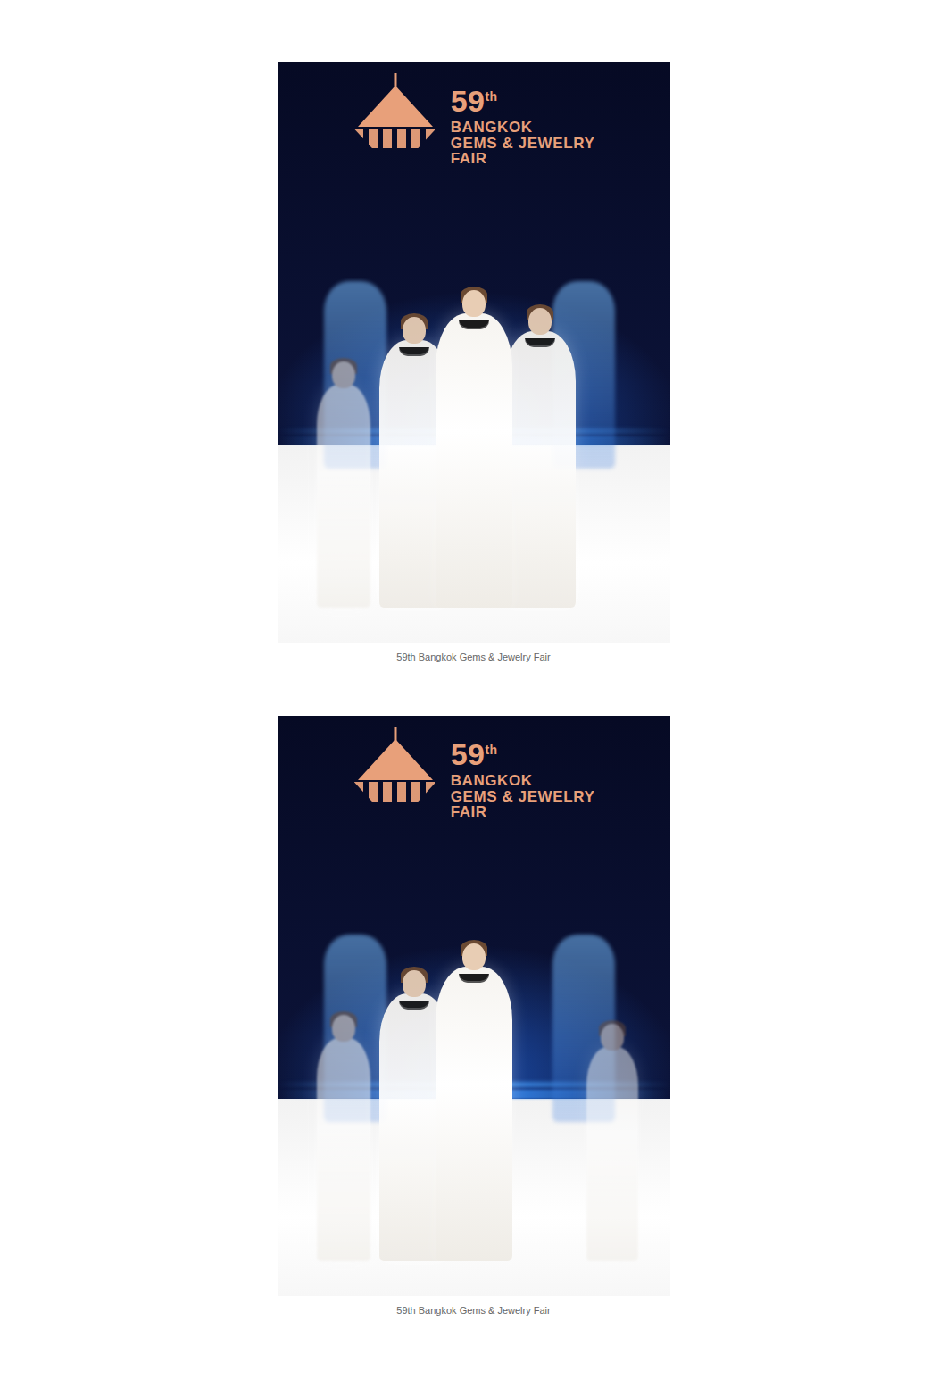59th Bangkok Gems & Jewelry Fair — runway photographs
59th
BANGKOK
GEMS & JEWELRY
FAIR
59th Bangkok Gems & Jewelry Fair
59th
BANGKOK
GEMS & JEWELRY
FAIR
59th Bangkok Gems & Jewelry Fair